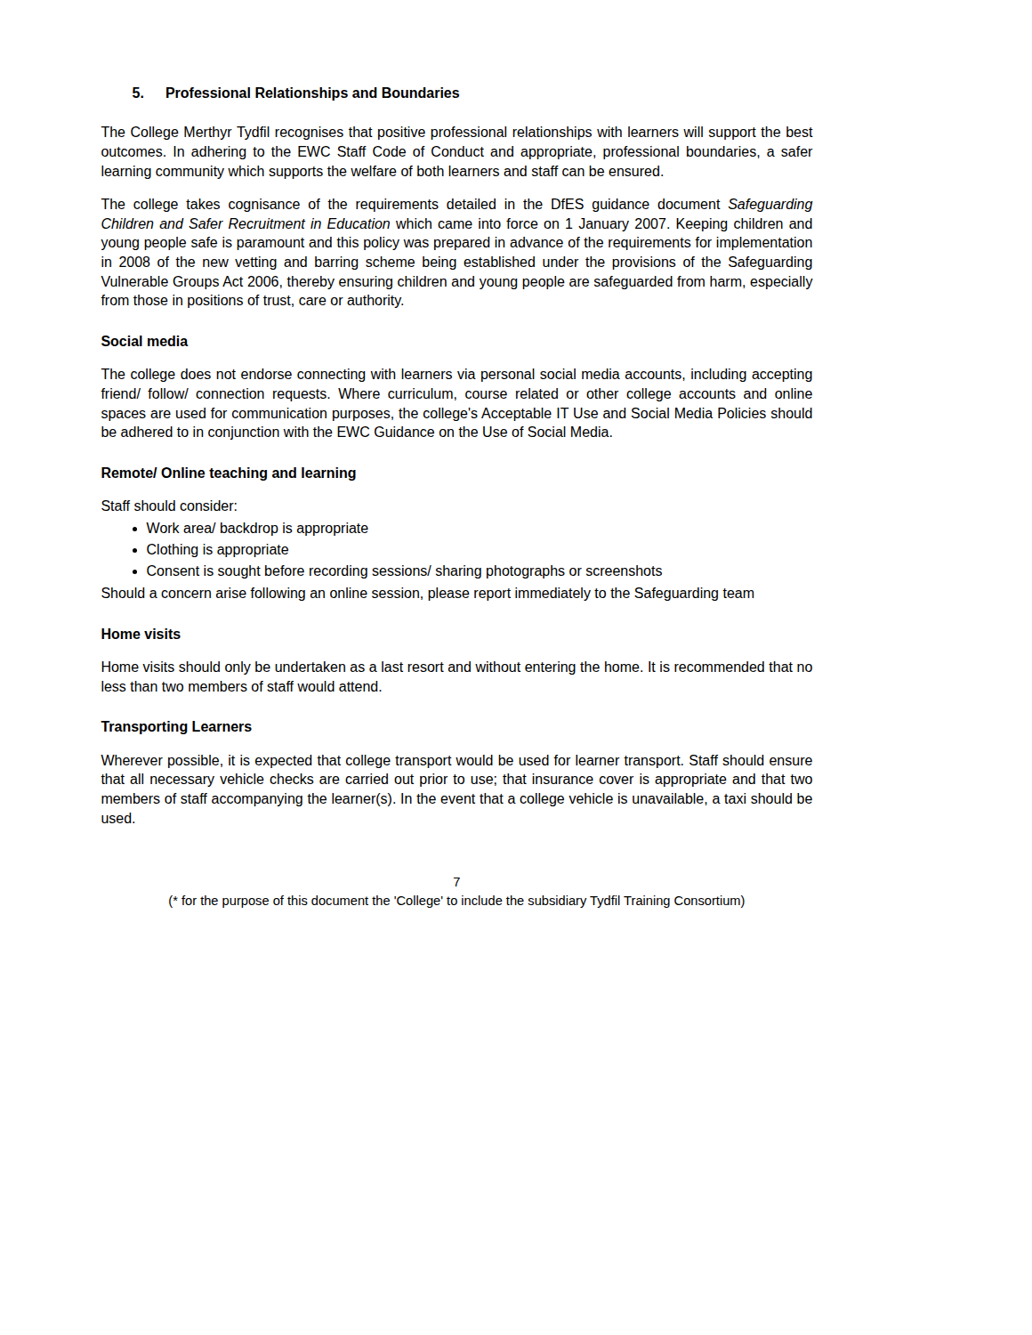5. Professional Relationships and Boundaries
The College Merthyr Tydfil recognises that positive professional relationships with learners will support the best outcomes. In adhering to the EWC Staff Code of Conduct and appropriate, professional boundaries, a safer learning community which supports the welfare of both learners and staff can be ensured.
The college takes cognisance of the requirements detailed in the DfES guidance document Safeguarding Children and Safer Recruitment in Education which came into force on 1 January 2007. Keeping children and young people safe is paramount and this policy was prepared in advance of the requirements for implementation in 2008 of the new vetting and barring scheme being established under the provisions of the Safeguarding Vulnerable Groups Act 2006, thereby ensuring children and young people are safeguarded from harm, especially from those in positions of trust, care or authority.
Social media
The college does not endorse connecting with learners via personal social media accounts, including accepting friend/ follow/ connection requests. Where curriculum, course related or other college accounts and online spaces are used for communication purposes, the college's Acceptable IT Use and Social Media Policies should be adhered to in conjunction with the EWC Guidance on the Use of Social Media.
Remote/ Online teaching and learning
Staff should consider:
Work area/ backdrop is appropriate
Clothing is appropriate
Consent is sought before recording sessions/ sharing photographs or screenshots
Should a concern arise following an online session, please report immediately to the Safeguarding team
Home visits
Home visits should only be undertaken as a last resort and without entering the home. It is recommended that no less than two members of staff would attend.
Transporting Learners
Wherever possible, it is expected that college transport would be used for learner transport. Staff should ensure that all necessary vehicle checks are carried out prior to use; that insurance cover is appropriate and that two members of staff accompanying the learner(s). In the event that a college vehicle is unavailable, a taxi should be used.
7 (* for the purpose of this document the 'College' to include the subsidiary Tydfil Training Consortium)